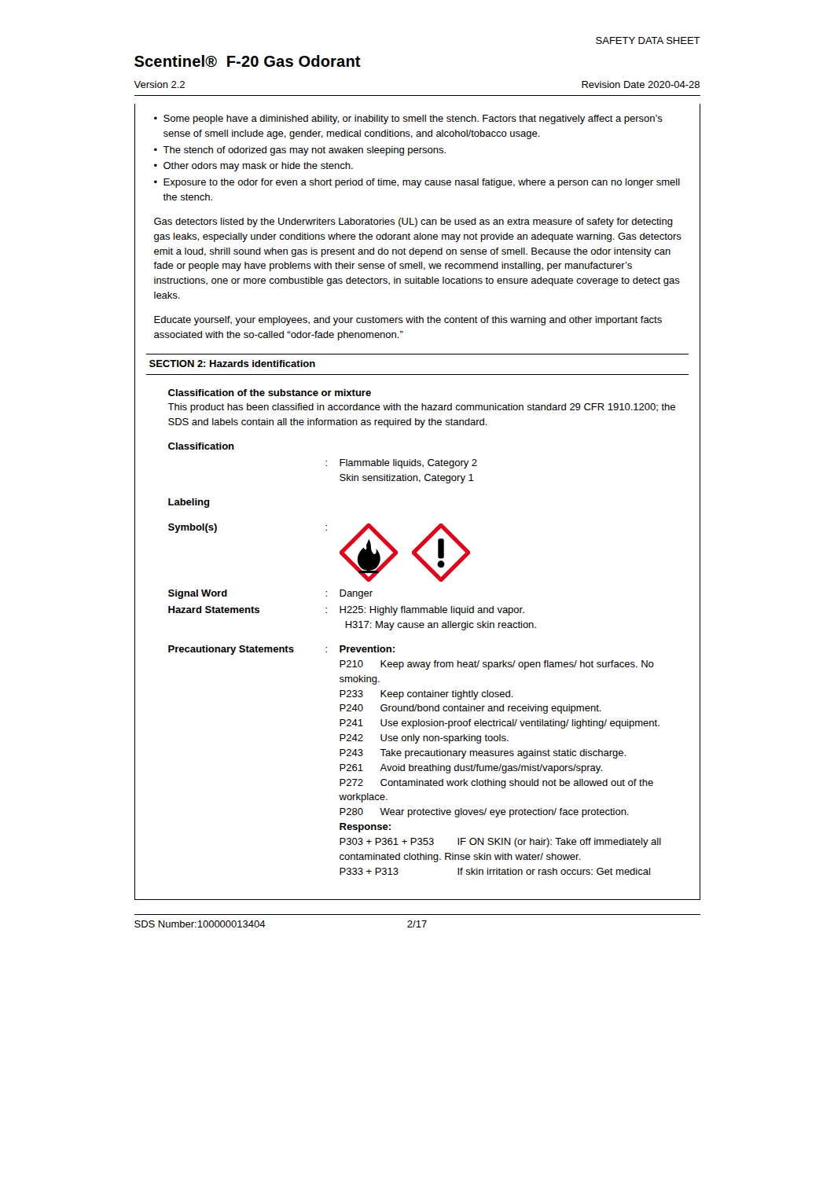SAFETY DATA SHEET
Scentinel® F-20 Gas Odorant
Version 2.2 Revision Date 2020-04-28
Some people have a diminished ability, or inability to smell the stench. Factors that negatively affect a person’s sense of smell include age, gender, medical conditions, and alcohol/tobacco usage.
The stench of odorized gas may not awaken sleeping persons.
Other odors may mask or hide the stench.
Exposure to the odor for even a short period of time, may cause nasal fatigue, where a person can no longer smell the stench.
Gas detectors listed by the Underwriters Laboratories (UL) can be used as an extra measure of safety for detecting gas leaks, especially under conditions where the odorant alone may not provide an adequate warning. Gas detectors emit a loud, shrill sound when gas is present and do not depend on sense of smell. Because the odor intensity can fade or people may have problems with their sense of smell, we recommend installing, per manufacturer’s instructions, one or more combustible gas detectors, in suitable locations to ensure adequate coverage to detect gas leaks.
Educate yourself, your employees, and your customers with the content of this warning and other important facts associated with the so-called “odor-fade phenomenon.”
SECTION 2: Hazards identification
Classification of the substance or mixture
This product has been classified in accordance with the hazard communication standard 29 CFR 1910.1200; the SDS and labels contain all the information as required by the standard.
| Classification | | |
| | : | Flammable liquids, Category 2 Skin sensitization, Category 1 |
Labeling
| Symbol(s) | : | |
| Signal Word | : | Danger |
| Hazard Statements | : | H225: Highly flammable liquid and vapor. H317: May cause an allergic skin reaction. |
| Precautionary Statements | : | Prevention: P210 Keep away from heat/ sparks/ open flames/ hot surfaces. No smoking. P233 Keep container tightly closed. P240 Ground/bond container and receiving equipment. P241 Use explosion-proof electrical/ ventilating/ lighting/ equipment. P242 Use only non-sparking tools. P243 Take precautionary measures against static discharge. P261 Avoid breathing dust/fume/gas/mist/vapors/spray. P272 Contaminated work clothing should not be allowed out of the workplace. P280 Wear protective gloves/ eye protection/ face protection. Response: P303 + P361 + P353 IF ON SKIN (or hair): Take off immediately all contaminated clothing. Rinse skin with water/ shower. P333 + P313 If skin irritation or rash occurs: Get medical |
SDS Number:100000013404
2/17